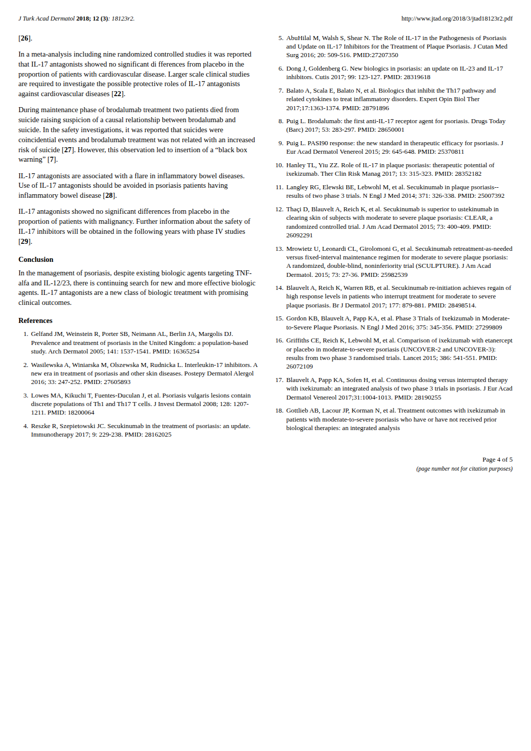J Turk Acad Dermatol 2018; 12 (3): 18123r2.
http://www.jtad.org/2018/3/jtad18123r2.pdf
[26].
In a meta-analysis including nine randomized controlled studies it was reported that IL-17 antagonists showed no significant di fferences from placebo in the proportion of patients with cardiovascular disease. Larger scale clinical studies are required to investigate the possible protective roles of IL-17 antagonists against cardiovascular diseases [22].
During maintenance phase of brodalumab treatment two patients died from suicide raising suspicion of a causal relationship between brodalumab and suicide. In the safety investigations, it was reported that suicides were coincidential events and brodalumab treatment was not related with an increased risk of suicide [27]. However, this observation led to insertion of a “black box warning” [7].
IL-17 antagonists are associated with a flare in inflammatory bowel diseases. Use of IL-17 antagonists should be avoided in psoriasis patients having inflammatory bowel disease [28].
IL-17 antagonists showed no significant differences from placebo in the proportion of patients with malignancy. Further information about the safety of IL-17 inhibitors will be obtained in the following years with phase IV studies [29].
Conclusion
In the management of psoriasis, despite existing biologic agents targeting TNF-alfa and IL-12/23, there is continuing search for new and more effective biologic agents. IL-17 antagonists are a new class of biologic treatment with promising clinical outcomes.
References
Gelfand JM, Weinstein R, Porter SB, Neimann AL, Berlin JA, Margolis DJ. Prevalence and treatment of psoriasis in the United Kingdom: a population-based study. Arch Dermatol 2005; 141: 1537-1541. PMID: 16365254
Wasilewska A, Winiarska M, Olszewska M, Rudnicka L. Interleukin-17 inhibitors. A new era in treatment of psoriasis and other skin diseases. Postepy Dermatol Alergol 2016; 33: 247-252. PMID: 27605893
Lowes MA, Kikuchi T, Fuentes-Duculan J, et al. Psoriasis vulgaris lesions contain discrete populations of Th1 and Th17 T cells. J Invest Dermatol 2008; 128: 1207-1211. PMID: 18200064
Reszke R, Szepietowski JC. Secukinumab in the treatment of psoriasis: an update. Immunotherapy 2017; 9: 229-238. PMID: 28162025
AbuHilal M, Walsh S, Shear N. The Role of IL-17 in the Pathogenesis of Psoriasis and Update on IL-17 Inhibitors for the Treatment of Plaque Psoriasis. J Cutan Med Surg 2016; 20: 509-516. PMID:27207350
Dong J, Goldenberg G. New biologics in psoriasis: an update on IL-23 and IL-17 inhibitors. Cutis 2017; 99: 123-127. PMID: 28319618
Balato A, Scala E, Balato N, et al. Biologics that inhibit the Th17 pathway and related cytokines to treat inflammatory disorders. Expert Opin Biol Ther 2017;17:1363-1374. PMID: 28791896
Puig L. Brodalumab: the first anti-IL-17 receptor agent for psoriasis. Drugs Today (Barc) 2017; 53: 283-297. PMID: 28650001
Puig L. PASI90 response: the new standard in therapeutic efficacy for psoriasis. J Eur Acad Dermatol Venereol 2015; 29: 645-648. PMID: 25370811
Hanley TL, Yiu ZZ. Role of IL-17 in plaque psoriasis: therapeutic potential of ixekizumab. Ther Clin Risk Manag 2017; 13: 315-323. PMID: 28352182
Langley RG, Elewski BE, Lebwohl M, et al. Secukinumab in plaque psoriasis--results of two phase 3 trials. N Engl J Med 2014; 371: 326-338. PMID: 25007392
Thaçi D, Blauvelt A, Reich K, et al. Secukinumab is superior to ustekinumab in clearing skin of subjects with moderate to severe plaque psoriasis: CLEAR, a randomized controlled trial. J Am Acad Dermatol 2015; 73: 400-409. PMID: 26092291
Mrowietz U, Leonardi CL, Girolomoni G, et al. Secukinumab retreatment-as-needed versus fixed-interval maintenance regimen for moderate to severe plaque psoriasis: A randomized, double-blind, noninferiority trial (SCULPTURE). J Am Acad Dermatol. 2015; 73: 27-36. PMID: 25982539
Blauvelt A, Reich K, Warren RB, et al. Secukinumab re-initiation achieves regain of high response levels in patients who interrupt treatment for moderate to severe plaque psoriasis. Br J Dermatol 2017; 177: 879-881. PMID: 28498514.
Gordon KB, Blauvelt A, Papp KA, et al. Phase 3 Trials of Ixekizumab in Moderate-to-Severe Plaque Psoriasis. N Engl J Med 2016; 375: 345-356. PMID: 27299809
Griffiths CE, Reich K, Lebwohl M, et al. Comparison of ixekizumab with etanercept or placebo in moderate-to-severe psoriasis (UNCOVER-2 and UNCOVER-3): results from two phase 3 randomised trials. Lancet 2015; 386: 541-551. PMID: 26072109
Blauvelt A, Papp KA, Sofen H, et al. Continuous dosing versus interrupted therapy with ixekizumab: an integrated analysis of two phase 3 trials in psoriasis. J Eur Acad Dermatol Venereol 2017;31:1004-1013. PMID: 28190255
Gottlieb AB, Lacour JP, Korman N, et al. Treatment outcomes with ixekizumab in patients with moderate-to-severe psoriasis who have or have not received prior biological therapies: an integrated analysis
Page 4 of 5
(page number not for citation purposes)